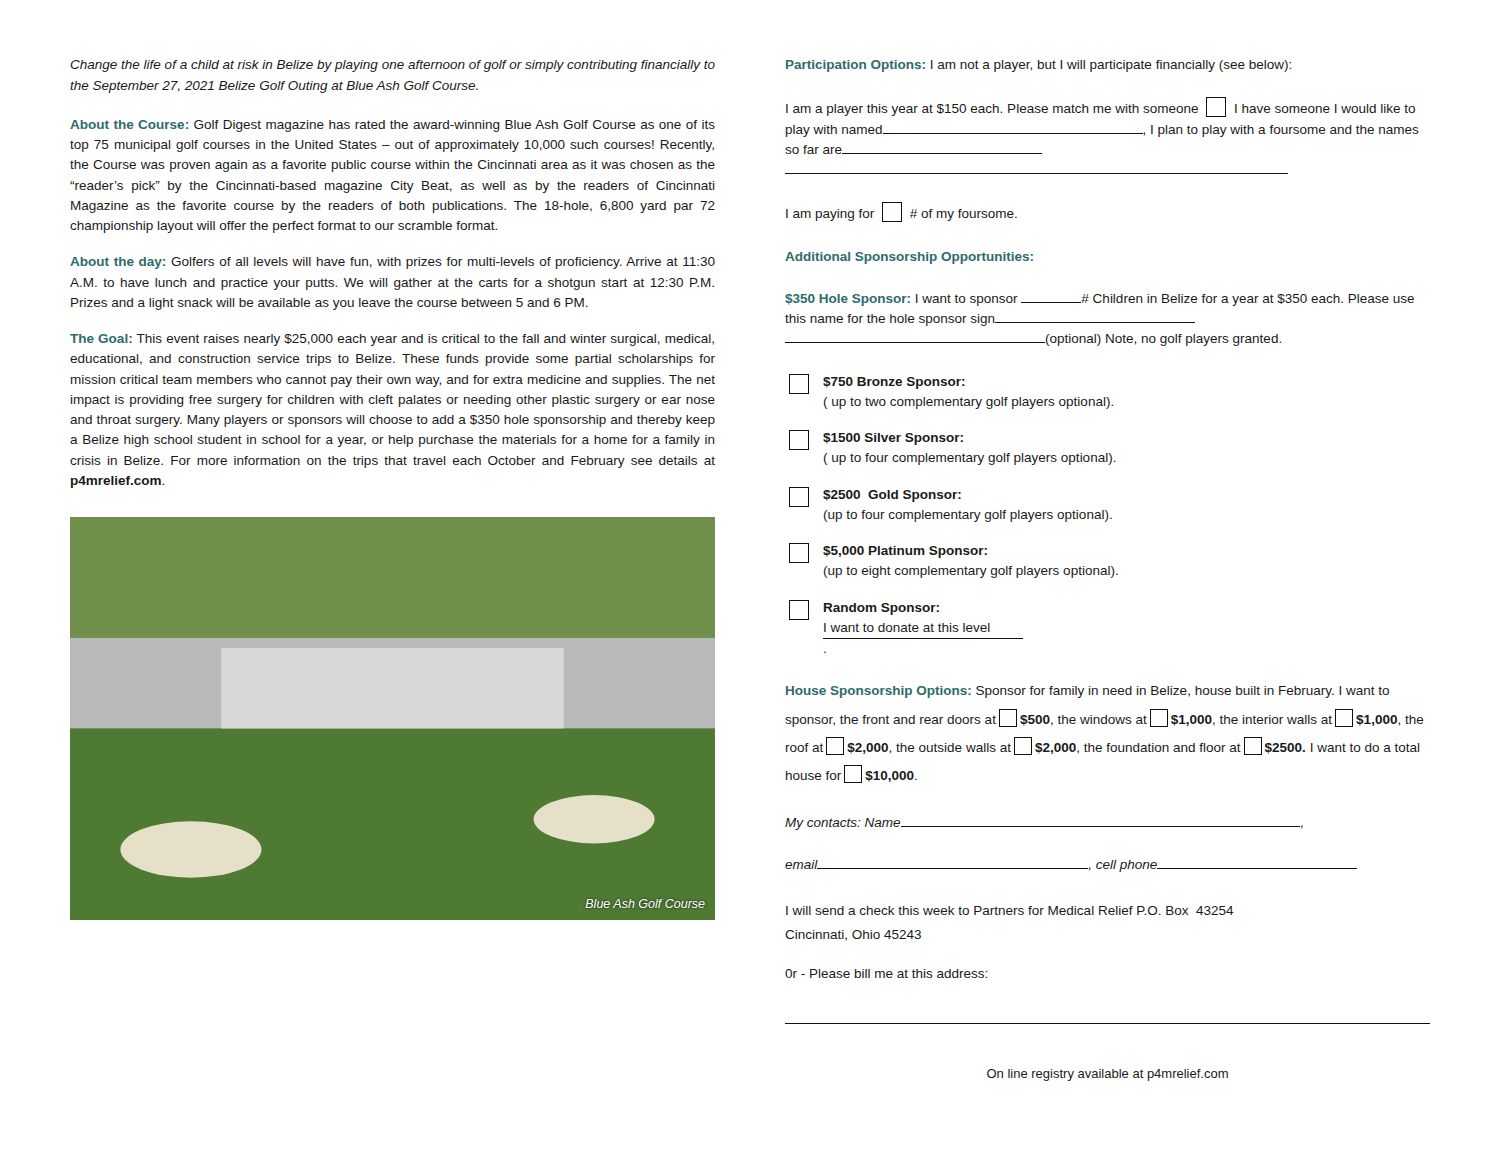Change the life of a child at risk in Belize by playing one afternoon of golf or simply contributing financially to the September 27, 2021 Belize Golf Outing at Blue Ash Golf Course.
About the Course: Golf Digest magazine has rated the award-winning Blue Ash Golf Course as one of its top 75 municipal golf courses in the United States – out of approximately 10,000 such courses! Recently, the Course was proven again as a favorite public course within the Cincinnati area as it was chosen as the “reader’s pick” by the Cincinnati-based magazine City Beat, as well as by the readers of Cincinnati Magazine as the favorite course by the readers of both publications. The 18-hole, 6,800 yard par 72 championship layout will offer the perfect format to our scramble format.
About the day: Golfers of all levels will have fun, with prizes for multi-levels of proficiency. Arrive at 11:30 A.M. to have lunch and practice your putts. We will gather at the carts for a shotgun start at 12:30 P.M. Prizes and a light snack will be available as you leave the course between 5 and 6 PM.
The Goal: This event raises nearly $25,000 each year and is critical to the fall and winter surgical, medical, educational, and construction service trips to Belize. These funds provide some partial scholarships for mission critical team members who cannot pay their own way, and for extra medicine and supplies. The net impact is providing free surgery for children with cleft palates or needing other plastic surgery or ear nose and throat surgery. Many players or sponsors will choose to add a $350 hole sponsorship and thereby keep a Belize high school student in school for a year, or help purchase the materials for a home for a family in crisis in Belize. For more information on the trips that travel each October and February see details at p4mrelief.com.
Blue Ash Golf Course
Participation Options: I am not a player, but I will participate financially (see below):
I am a player this year at $150 each. Please match me with someone I have someone I would like to play with named , I plan to play with a foursome and the names so far are
I am paying for # of my foursome.
Additional Sponsorship Opportunities:
$350 Hole Sponsor: I want to sponsor # Children in Belize for a year at $350 each. Please use this name for the hole sponsor sign
(optional) Note, no golf players granted.
$750 Bronze Sponsor: ( up to two complementary golf players optional).
$1500 Silver Sponsor: ( up to four complementary golf players optional).
$2500 Gold Sponsor: (up to four complementary golf players optional).
$5,000 Platinum Sponsor: (up to eight complementary golf players optional).
Random Sponsor: I want to donate at this level .
House Sponsorship Options: Sponsor for family in need in Belize, house built in February. I want to sponsor, the front and rear doors at $500, the windows at $1,000, the interior walls at $1,000, the roof at $2,000, the outside walls at $2,000, the foundation and floor at $2500. I want to do a total house for $10,000.
My contacts: Name ,
email , cell phone
I will send a check this week to Partners for Medical Relief P.O. Box 43254
Cincinnati, Ohio 45243
0r - Please bill me at this address:
On line registry available at p4mrelief.com